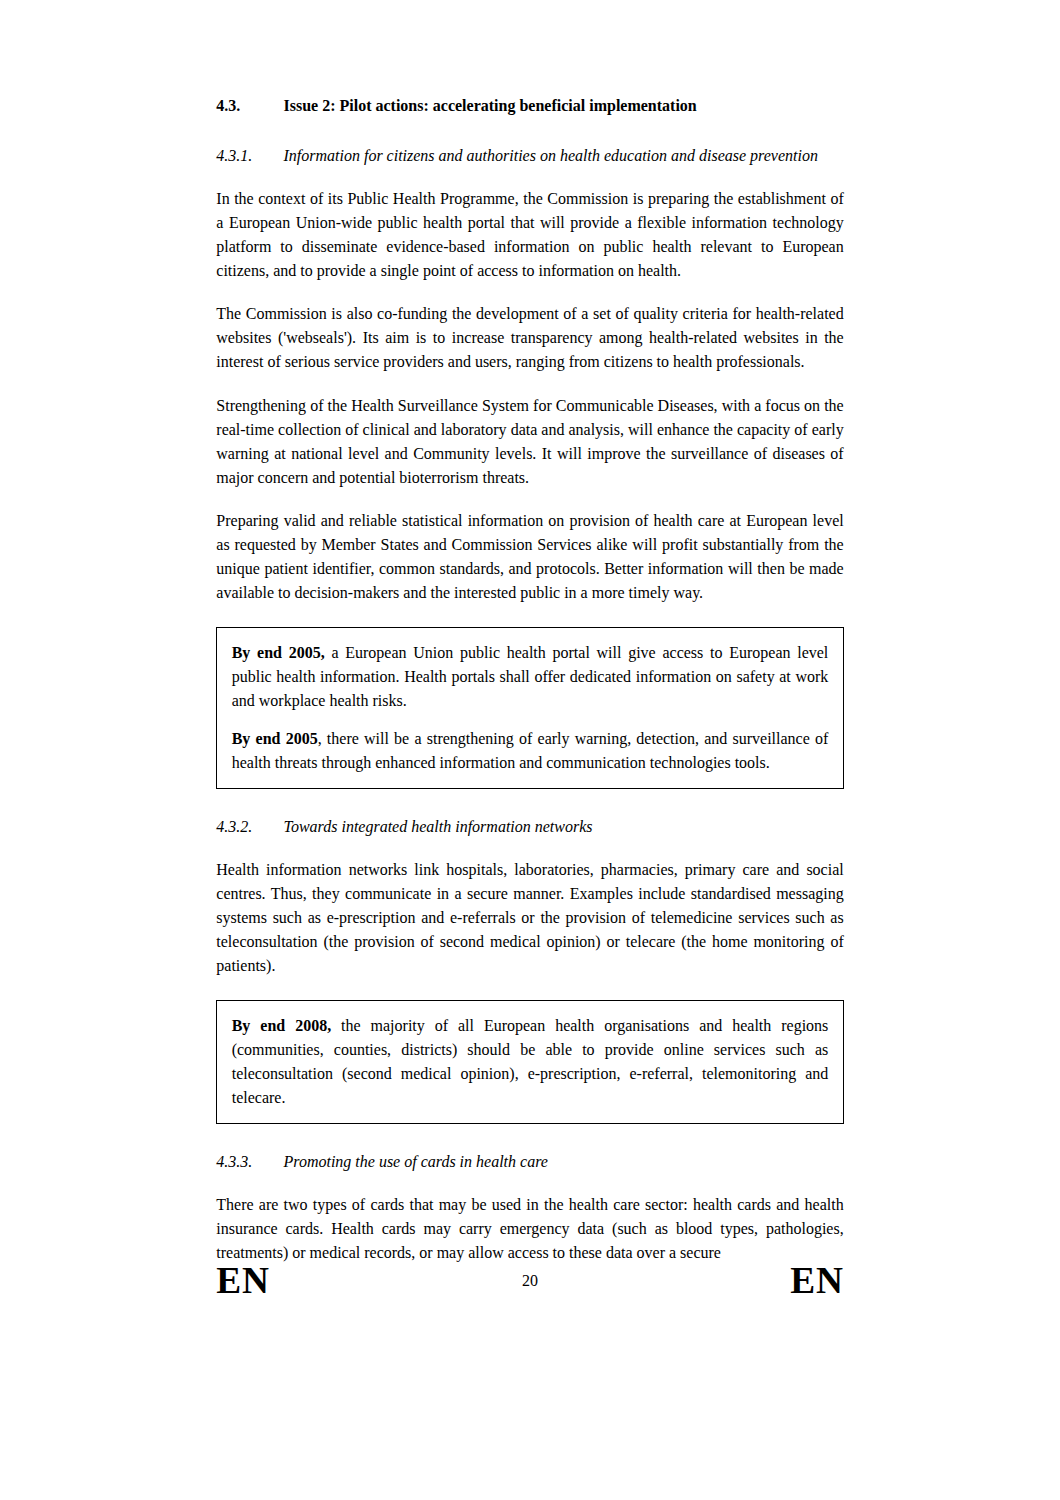4.3. Issue 2: Pilot actions: accelerating beneficial implementation
4.3.1. Information for citizens and authorities on health education and disease prevention
In the context of its Public Health Programme, the Commission is preparing the establishment of a European Union-wide public health portal that will provide a flexible information technology platform to disseminate evidence-based information on public health relevant to European citizens, and to provide a single point of access to information on health.
The Commission is also co-funding the development of a set of quality criteria for health-related websites ('webseals'). Its aim is to increase transparency among health-related websites in the interest of serious service providers and users, ranging from citizens to health professionals.
Strengthening of the Health Surveillance System for Communicable Diseases, with a focus on the real-time collection of clinical and laboratory data and analysis, will enhance the capacity of early warning at national level and Community levels. It will improve the surveillance of diseases of major concern and potential bioterrorism threats.
Preparing valid and reliable statistical information on provision of health care at European level as requested by Member States and Commission Services alike will profit substantially from the unique patient identifier, common standards, and protocols. Better information will then be made available to decision-makers and the interested public in a more timely way.
By end 2005, a European Union public health portal will give access to European level public health information. Health portals shall offer dedicated information on safety at work and workplace health risks.
By end 2005, there will be a strengthening of early warning, detection, and surveillance of health threats through enhanced information and communication technologies tools.
4.3.2. Towards integrated health information networks
Health information networks link hospitals, laboratories, pharmacies, primary care and social centres. Thus, they communicate in a secure manner. Examples include standardised messaging systems such as e-prescription and e-referrals or the provision of telemedicine services such as teleconsultation (the provision of second medical opinion) or telecare (the home monitoring of patients).
By end 2008, the majority of all European health organisations and health regions (communities, counties, districts) should be able to provide online services such as teleconsultation (second medical opinion), e-prescription, e-referral, telemonitoring and telecare.
4.3.3. Promoting the use of cards in health care
There are two types of cards that may be used in the health care sector: health cards and health insurance cards. Health cards may carry emergency data (such as blood types, pathologies, treatments) or medical records, or may allow access to these data over a secure
EN
20
EN